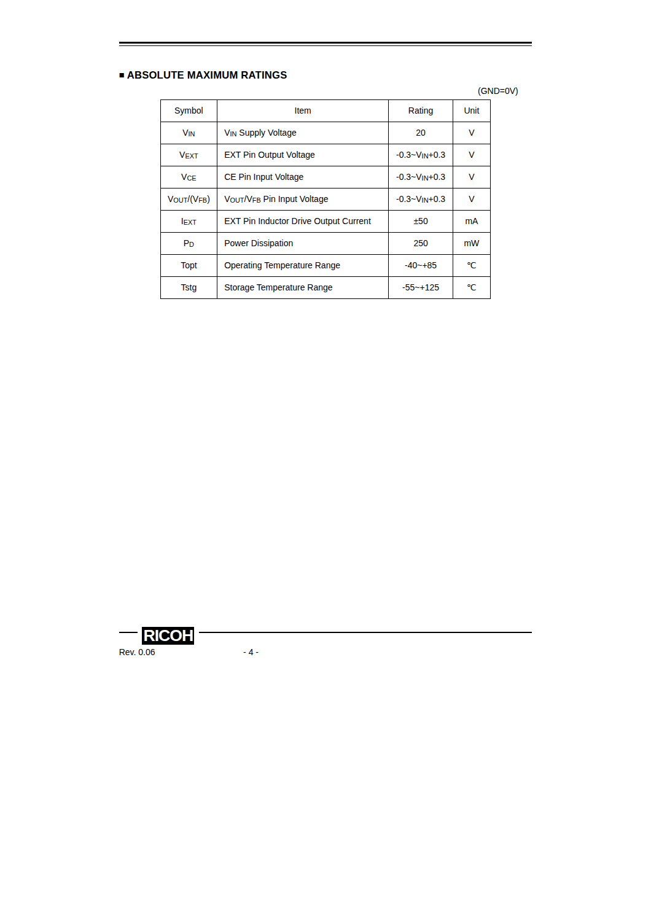ABSOLUTE MAXIMUM RATINGS
(GND=0V)
| Symbol | Item | Rating | Unit |
| --- | --- | --- | --- |
| V IN | V IN Supply Voltage | 20 | V |
| V EXT | EXT Pin Output Voltage | -0.3~V IN +0.3 | V |
| V CE | CE Pin Input Voltage | -0.3~V IN +0.3 | V |
| V OUT /(V FB ) | V OUT /V FB Pin Input Voltage | -0.3~V IN +0.3 | V |
| I EXT | EXT Pin Inductor Drive Output Current | ±50 | mA |
| P D | Power Dissipation | 250 | mW |
| Topt | Operating Temperature Range | -40~+85 | ℃ |
| Tstg | Storage Temperature Range | -55~+125 | ℃ |
RICOH
Rev. 0.06 - 4 -